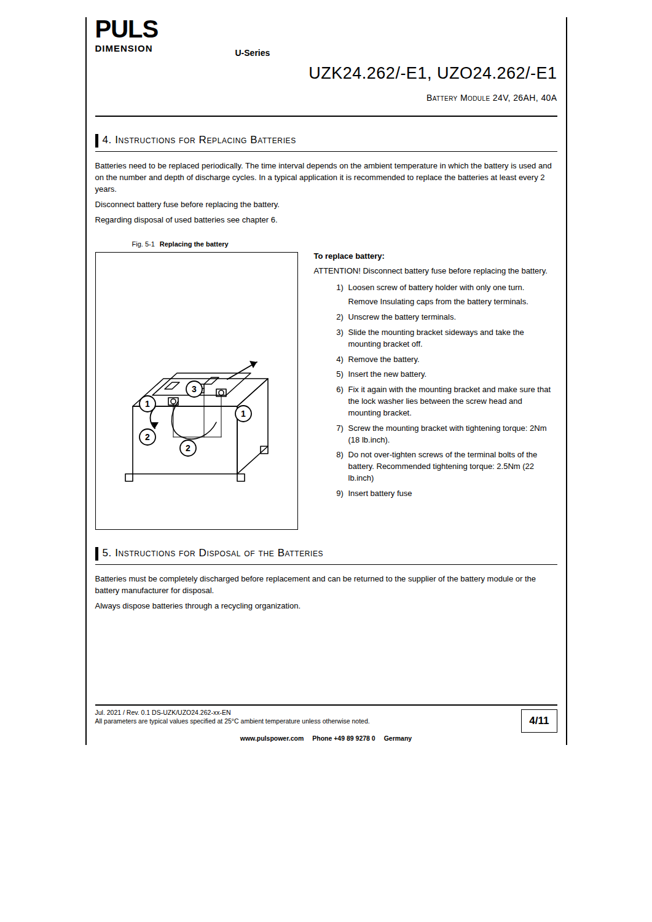PULS
DIMENSION
U-Series
UZK24.262/-E1, UZO24.262/-E1
Battery Module 24V, 26AH, 40A
4. Instructions for Replacing Batteries
Batteries need to be replaced periodically. The time interval depends on the ambient temperature in which the battery is used and on the number and depth of discharge cycles. In a typical application it is recommended to replace the batteries at least every 2 years.
Disconnect battery fuse before replacing the battery.
Regarding disposal of used batteries see chapter 6.
Fig. 5-1 Replacing the battery
1 2 2 3 1
To replace battery:
ATTENTION! Disconnect battery fuse before replacing the battery.
Loosen screw of battery holder with only one turn.
Remove Insulating caps from the battery terminals.
Unscrew the battery terminals.
Slide the mounting bracket sideways and take the mounting bracket off.
Remove the battery.
Insert the new battery.
Fix it again with the mounting bracket and make sure that the lock washer lies between the screw head and mounting bracket.
Screw the mounting bracket with tightening torque: 2Nm (18 lb.inch).
Do not over-tighten screws of the terminal bolts of the battery. Recommended tightening torque: 2.5Nm (22 lb.inch)
Insert battery fuse
5. Instructions for Disposal of the Batteries
Batteries must be completely discharged before replacement and can be returned to the supplier of the battery module or the battery manufacturer for disposal.
Always dispose batteries through a recycling organization.
Jul. 2021 / Rev. 0.1 DS-UZK/UZO24.262-xx-EN
All parameters are typical values specified at 25°C ambient temperature unless otherwise noted.
4/11
www.pulspower.com Phone +49 89 9278 0 Germany